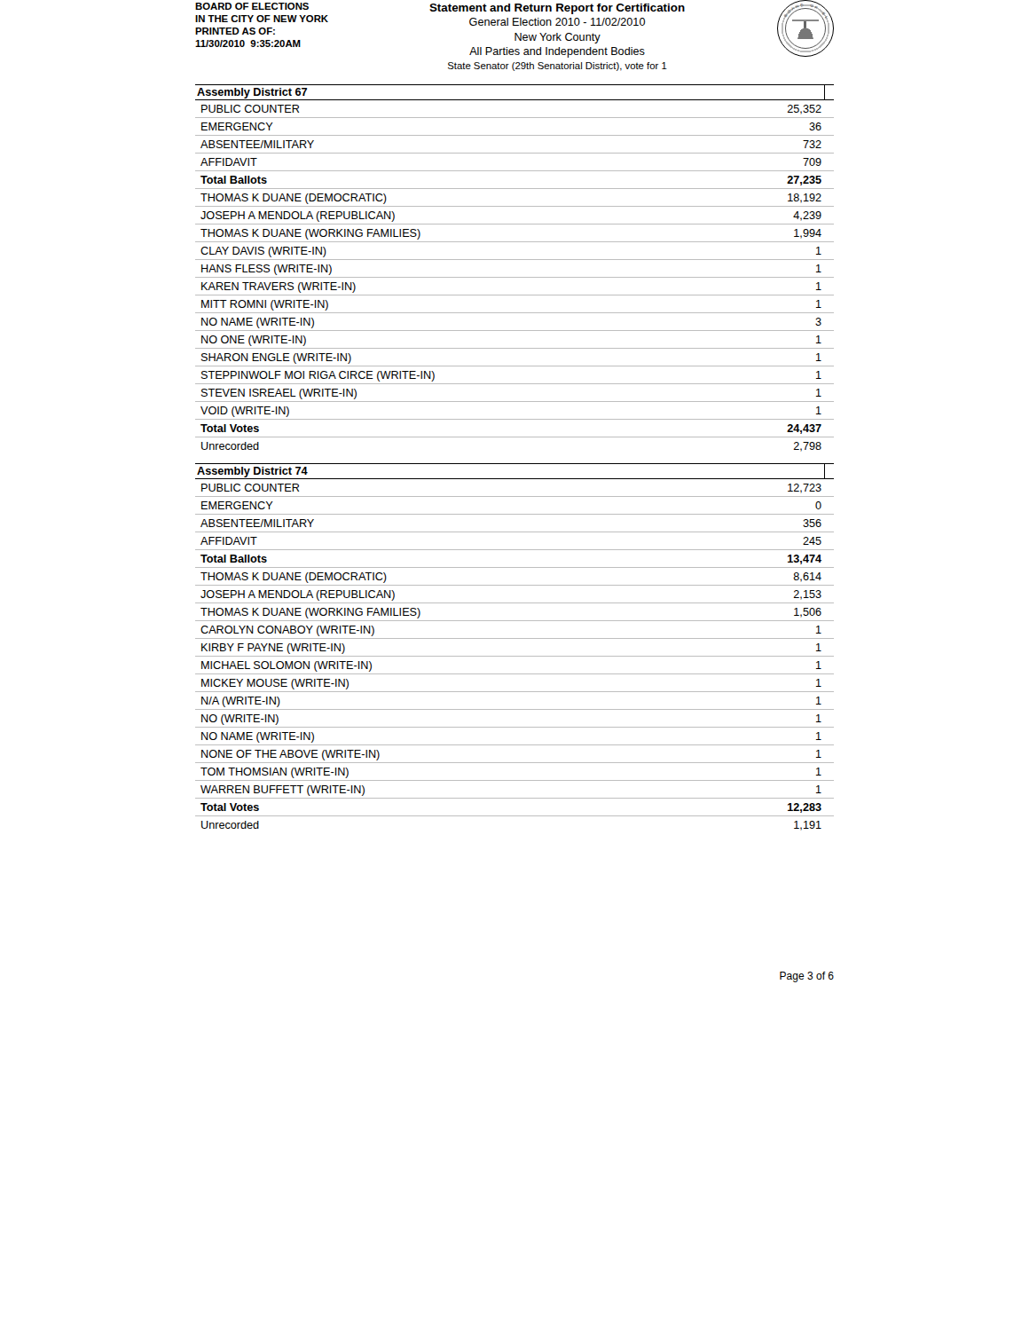BOARD OF ELECTIONS
IN THE CITY OF NEW YORK
PRINTED AS OF:
11/30/2010 9:35:20AM
Statement and Return Report for Certification
General Election 2010 - 11/02/2010
New York County
All Parties and Independent Bodies
State Senator (29th Senatorial District), vote for 1
B O A R D O F E L
Assembly District 67
| PUBLIC COUNTER | 25,352 |
| EMERGENCY | 36 |
| ABSENTEE/MILITARY | 732 |
| AFFIDAVIT | 709 |
| Total Ballots | 27,235 |
| THOMAS K DUANE (DEMOCRATIC) | 18,192 |
| JOSEPH A MENDOLA (REPUBLICAN) | 4,239 |
| THOMAS K DUANE (WORKING FAMILIES) | 1,994 |
| CLAY DAVIS (WRITE-IN) | 1 |
| HANS FLESS (WRITE-IN) | 1 |
| KAREN TRAVERS (WRITE-IN) | 1 |
| MITT ROMNI (WRITE-IN) | 1 |
| NO NAME (WRITE-IN) | 3 |
| NO ONE (WRITE-IN) | 1 |
| SHARON ENGLE (WRITE-IN) | 1 |
| STEPPINWOLF MOI RIGA CIRCE (WRITE-IN) | 1 |
| STEVEN ISREAEL (WRITE-IN) | 1 |
| VOID (WRITE-IN) | 1 |
| Total Votes | 24,437 |
| Unrecorded | 2,798 |
Assembly District 74
| PUBLIC COUNTER | 12,723 |
| EMERGENCY | 0 |
| ABSENTEE/MILITARY | 356 |
| AFFIDAVIT | 245 |
| Total Ballots | 13,474 |
| THOMAS K DUANE (DEMOCRATIC) | 8,614 |
| JOSEPH A MENDOLA (REPUBLICAN) | 2,153 |
| THOMAS K DUANE (WORKING FAMILIES) | 1,506 |
| CAROLYN CONABOY (WRITE-IN) | 1 |
| KIRBY F PAYNE (WRITE-IN) | 1 |
| MICHAEL SOLOMON (WRITE-IN) | 1 |
| MICKEY MOUSE (WRITE-IN) | 1 |
| N/A (WRITE-IN) | 1 |
| NO (WRITE-IN) | 1 |
| NO NAME (WRITE-IN) | 1 |
| NONE OF THE ABOVE (WRITE-IN) | 1 |
| TOM THOMSIAN (WRITE-IN) | 1 |
| WARREN BUFFETT (WRITE-IN) | 1 |
| Total Votes | 12,283 |
| Unrecorded | 1,191 |
Page 3 of 6